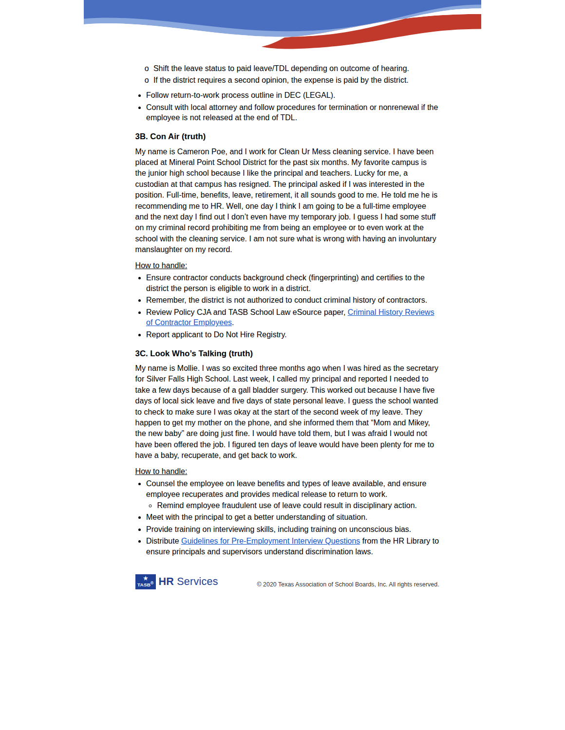Shift the leave status to paid leave/TDL depending on outcome of hearing.
If the district requires a second opinion, the expense is paid by the district.
Follow return-to-work process outline in DEC (LEGAL).
Consult with local attorney and follow procedures for termination or nonrenewal if the employee is not released at the end of TDL.
3B. Con Air (truth)
My name is Cameron Poe, and I work for Clean Ur Mess cleaning service. I have been placed at Mineral Point School District for the past six months. My favorite campus is the junior high school because I like the principal and teachers. Lucky for me, a custodian at that campus has resigned. The principal asked if I was interested in the position. Full-time, benefits, leave, retirement, it all sounds good to me. He told me he is recommending me to HR. Well, one day I think I am going to be a full-time employee and the next day I find out I don’t even have my temporary job. I guess I had some stuff on my criminal record prohibiting me from being an employee or to even work at the school with the cleaning service. I am not sure what is wrong with having an involuntary manslaughter on my record.
How to handle:
Ensure contractor conducts background check (fingerprinting) and certifies to the district the person is eligible to work in a district.
Remember, the district is not authorized to conduct criminal history of contractors.
Review Policy CJA and TASB School Law eSource paper, Criminal History Reviews of Contractor Employees.
Report applicant to Do Not Hire Registry.
3C. Look Who’s Talking (truth)
My name is Mollie. I was so excited three months ago when I was hired as the secretary for Silver Falls High School. Last week, I called my principal and reported I needed to take a few days because of a gall bladder surgery. This worked out because I have five days of local sick leave and five days of state personal leave. I guess the school wanted to check to make sure I was okay at the start of the second week of my leave. They happen to get my mother on the phone, and she informed them that “Mom and Mikey, the new baby” are doing just fine. I would have told them, but I was afraid I would not have been offered the job. I figured ten days of leave would have been plenty for me to have a baby, recuperate, and get back to work.
How to handle:
Counsel the employee on leave benefits and types of leave available, and ensure employee recuperates and provides medical release to return to work.
Remind employee fraudulent use of leave could result in disciplinary action.
Meet with the principal to get a better understanding of situation.
Provide training on interviewing skills, including training on unconscious bias.
Distribute Guidelines for Pre-Employment Interview Questions from the HR Library to ensure principals and supervisors understand discrimination laws.
★TASB®
HR Services
© 2020 Texas Association of School Boards, Inc. All rights reserved.